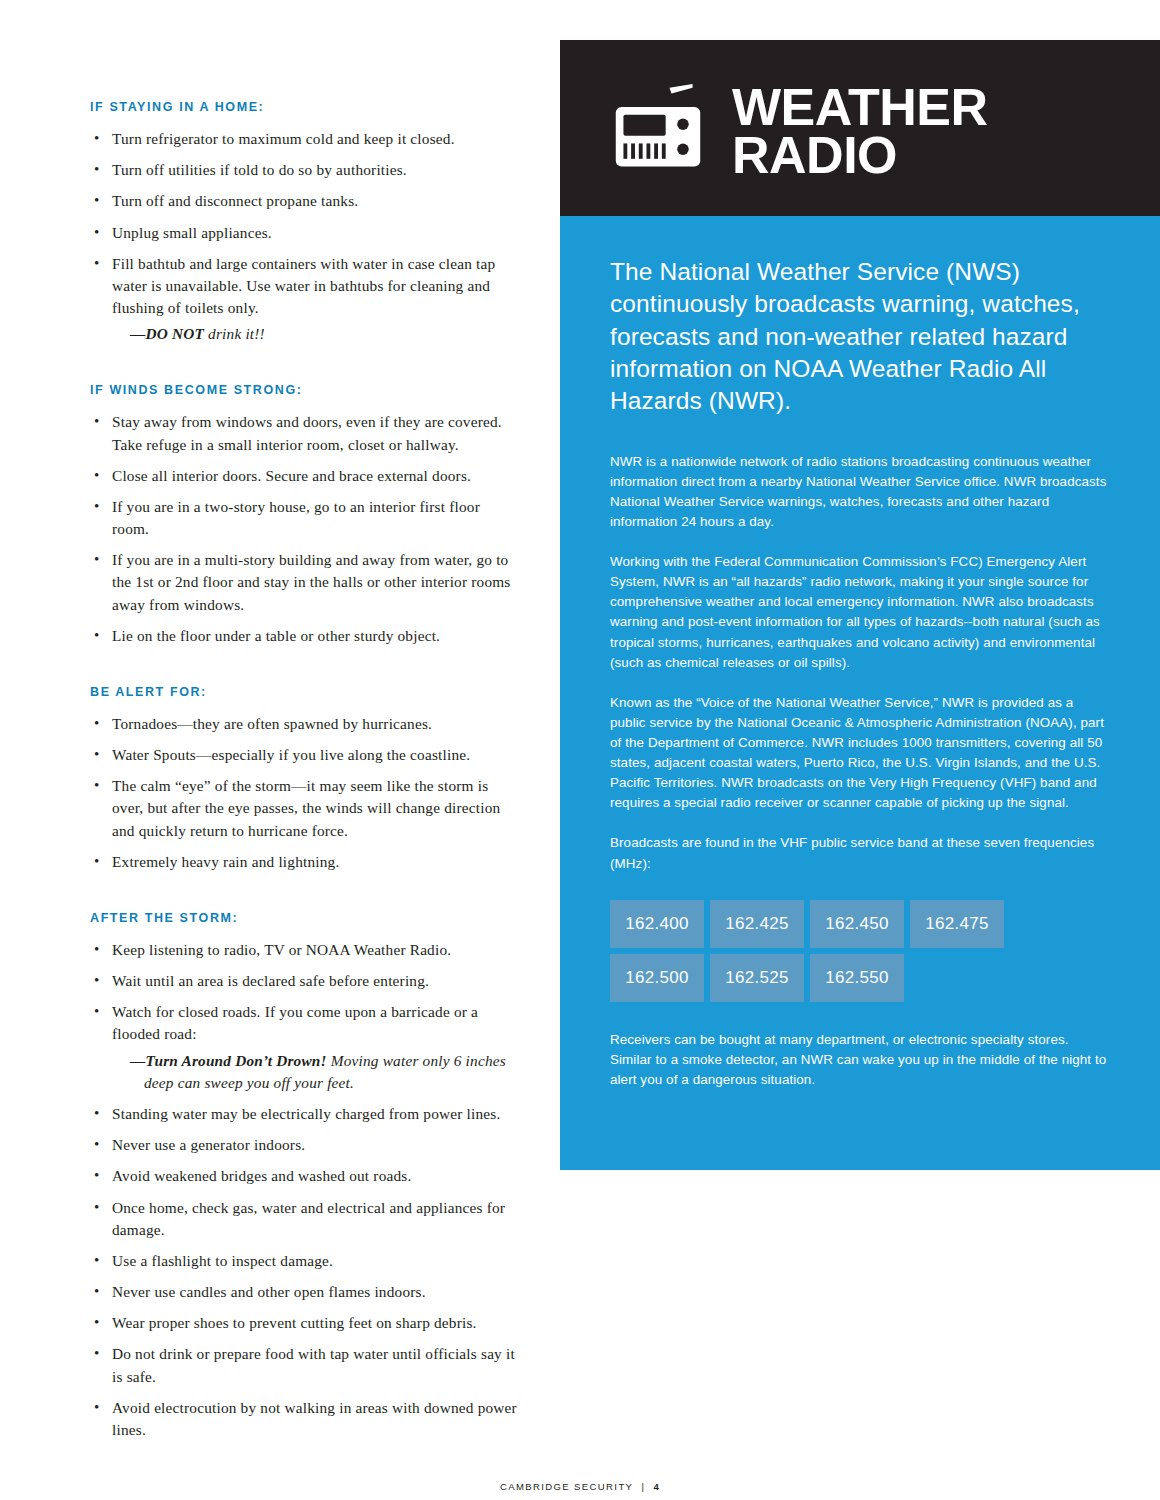If staying in a home:
Turn refrigerator to maximum cold and keep it closed.
Turn off utilities if told to do so by authorities.
Turn off and disconnect propane tanks.
Unplug small appliances.
Fill bathtub and large containers with water in case clean tap water is unavailable. Use water in bathtubs for cleaning and flushing of toilets only. —DO NOT drink it!!
If winds become strong:
Stay away from windows and doors, even if they are covered. Take refuge in a small interior room, closet or hallway.
Close all interior doors. Secure and brace external doors.
If you are in a two-story house, go to an interior first floor room.
If you are in a multi-story building and away from water, go to the 1st or 2nd floor and stay in the halls or other interior rooms away from windows.
Lie on the floor under a table or other sturdy object.
Be alert for:
Tornadoes—they are often spawned by hurricanes.
Water Spouts—especially if you live along the coastline.
The calm “eye” of the storm—it may seem like the storm is over, but after the eye passes, the winds will change direction and quickly return to hurricane force.
Extremely heavy rain and lightning.
After the storm:
Keep listening to radio, TV or NOAA Weather Radio.
Wait until an area is declared safe before entering.
Watch for closed roads. If you come upon a barricade or a flooded road: —Turn Around Don’t Drown! Moving water only 6 inches deep can sweep you off your feet.
Standing water may be electrically charged from power lines.
Never use a generator indoors.
Avoid weakened bridges and washed out roads.
Once home, check gas, water and electrical and appliances for damage.
Use a flashlight to inspect damage.
Never use candles and other open flames indoors.
Wear proper shoes to prevent cutting feet on sharp debris.
Do not drink or prepare food with tap water until officials say it is safe.
Avoid electrocution by not walking in areas with downed power lines.
Weather
Radio
The National Weather Service (NWS) continuously broadcasts warning, watches, forecasts and non-weather related hazard information on NOAA Weather Radio All Hazards (NWR).
NWR is a nationwide network of radio stations broadcasting continuous weather information direct from a nearby National Weather Service office. NWR broadcasts National Weather Service warnings, watches, forecasts and other hazard information 24 hours a day.
Working with the Federal Communication Commission’s FCC) Emergency Alert System, NWR is an “all hazards” radio network, making it your single source for comprehensive weather and local emergency information. NWR also broadcasts warning and post-event information for all types of hazards--both natural (such as tropical storms, hurricanes, earthquakes and volcano activity) and environmental (such as chemical releases or oil spills).
Known as the “Voice of the National Weather Service,” NWR is provided as a public service by the National Oceanic & Atmospheric Administration (NOAA), part of the Department of Commerce. NWR includes 1000 transmitters, covering all 50 states, adjacent coastal waters, Puerto Rico, the U.S. Virgin Islands, and the U.S. Pacific Territories. NWR broadcasts on the Very High Frequency (VHF) band and requires a special radio receiver or scanner capable of picking up the signal.
Broadcasts are found in the VHF public service band at these seven frequencies (MHz):
162.400
162.425
162.450
162.475
162.500
162.525
162.550
Receivers can be bought at many department, or electronic specialty stores. Similar to a smoke detector, an NWR can wake you up in the middle of the night to alert you of a dangerous situation.
CAMBRIDGE SECURITY | 4